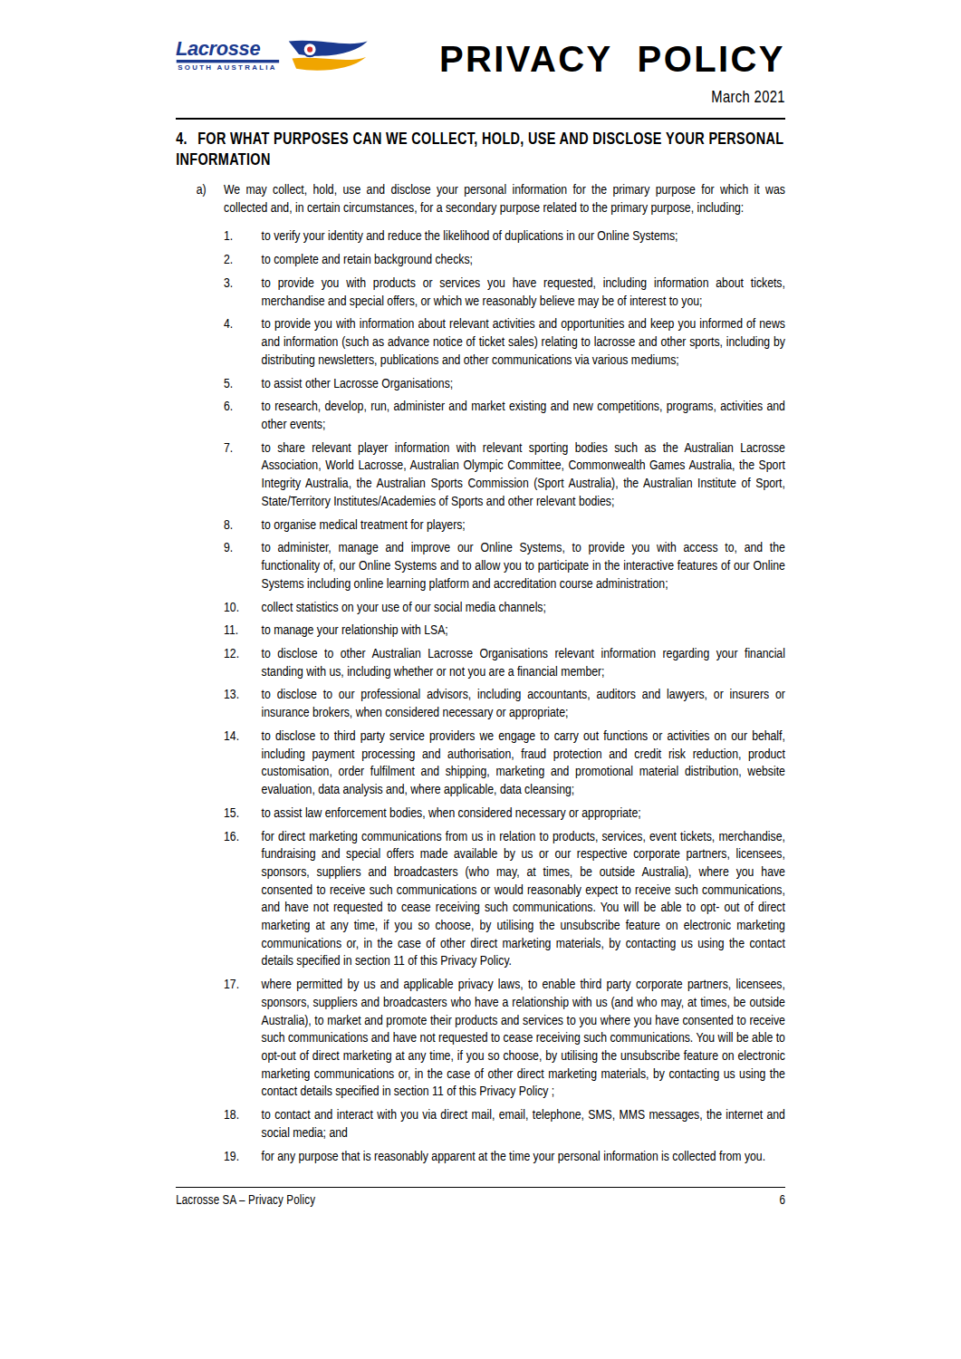Lacrosse SOUTH AUSTRALIA
PRIVACY POLICY
March 2021
4. FOR WHAT PURPOSES CAN WE COLLECT, HOLD, USE AND DISCLOSE YOUR PERSONAL INFORMATION
a)
We may collect, hold, use and disclose your personal information for the primary purpose for which it was collected and, in certain circumstances, for a secondary purpose related to the primary purpose, including:
to verify your identity and reduce the likelihood of duplications in our Online Systems;
to complete and retain background checks;
to provide you with products or services you have requested, including information about tickets, merchandise and special offers, or which we reasonably believe may be of interest to you;
to provide you with information about relevant activities and opportunities and keep you informed of news and information (such as advance notice of ticket sales) relating to lacrosse and other sports, including by distributing newsletters, publications and other communications via various mediums;
to assist other Lacrosse Organisations;
to research, develop, run, administer and market existing and new competitions, programs, activities and other events;
to share relevant player information with relevant sporting bodies such as the Australian Lacrosse Association, World Lacrosse, Australian Olympic Committee, Commonwealth Games Australia, the Sport Integrity Australia, the Australian Sports Commission (Sport Australia), the Australian Institute of Sport, State/Territory Institutes/Academies of Sports and other relevant bodies;
to organise medical treatment for players;
to administer, manage and improve our Online Systems, to provide you with access to, and the functionality of, our Online Systems and to allow you to participate in the interactive features of our Online Systems including online learning platform and accreditation course administration;
collect statistics on your use of our social media channels;
to manage your relationship with LSA;
to disclose to other Australian Lacrosse Organisations relevant information regarding your financial standing with us, including whether or not you are a financial member;
to disclose to our professional advisors, including accountants, auditors and lawyers, or insurers or insurance brokers, when considered necessary or appropriate;
to disclose to third party service providers we engage to carry out functions or activities on our behalf, including payment processing and authorisation, fraud protection and credit risk reduction, product customisation, order fulfilment and shipping, marketing and promotional material distribution, website evaluation, data analysis and, where applicable, data cleansing;
to assist law enforcement bodies, when considered necessary or appropriate;
for direct marketing communications from us in relation to products, services, event tickets, merchandise, fundraising and special offers made available by us or our respective corporate partners, licensees, sponsors, suppliers and broadcasters (who may, at times, be outside Australia), where you have consented to receive such communications or would reasonably expect to receive such communications, and have not requested to cease receiving such communications. You will be able to opt- out of direct marketing at any time, if you so choose, by utilising the unsubscribe feature on electronic marketing communications or, in the case of other direct marketing materials, by contacting us using the contact details specified in section 11 of this Privacy Policy.
where permitted by us and applicable privacy laws, to enable third party corporate partners, licensees, sponsors, suppliers and broadcasters who have a relationship with us (and who may, at times, be outside Australia), to market and promote their products and services to you where you have consented to receive such communications and have not requested to cease receiving such communications. You will be able to opt-out of direct marketing at any time, if you so choose, by utilising the unsubscribe feature on electronic marketing communications or, in the case of other direct marketing materials, by contacting us using the contact details specified in section 11 of this Privacy Policy ;
to contact and interact with you via direct mail, email, telephone, SMS, MMS messages, the internet and social media; and
for any purpose that is reasonably apparent at the time your personal information is collected from you.
Lacrosse SA – Privacy Policy
6